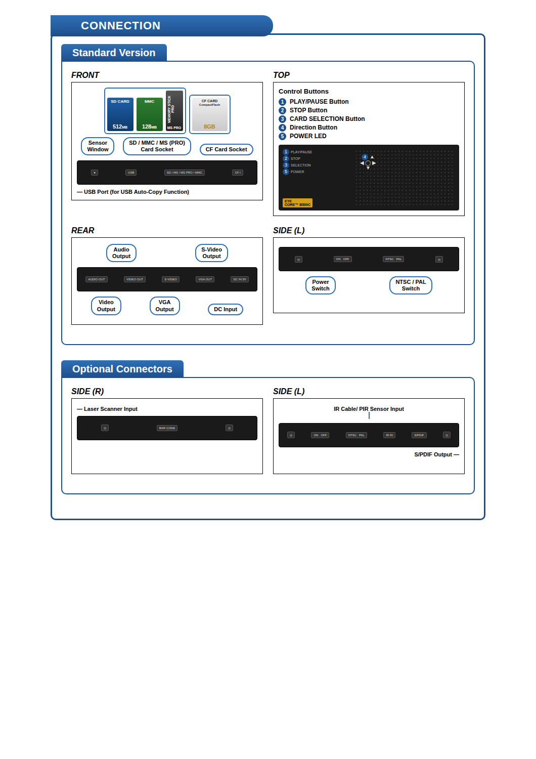CONNECTION
Standard Version
FRONT
SD CARD
512MB
MMC
128MB
MEMORY STICK PRO
MS PRO
CF CARD
CompactFlash
8GB
Sensor
Window SD / MMC / MS (PRO)
Card Socket CF Card Socket
● USB SD / MS / MS PRO / MMC CF I
— USB Port (for USB Auto-Copy Function)
TOP
Control Buttons
PLAY/PAUSE Button
STOP Button
CARD SELECTION Button
Direction Button
POWER LED
4▲
◀ ◯ ▶
▼
1 PLAY/PAUSE
2 STOP
3 SELECTION
5 POWER
EYE
CORE™ B500C
REAR
Audio
Output S-Video
Output
AUDIO OUT VIDEO OUT S-VIDEO VGA OUT DC IN 5V
Video
Output VGA
Output DC Input
SIDE (L)
◎ ON OFF NTSC PAL ◎
Power
Switch NTSC / PAL
Switch
Optional Connectors
SIDE (R)
— Laser Scanner Input
◎ BAR CODE ◎
SIDE (L)
IR Cable/ PIR Sensor Input
◎ ON OFF NTSC PAL IR IN S/PDIF ◎
S/PDIF Output —